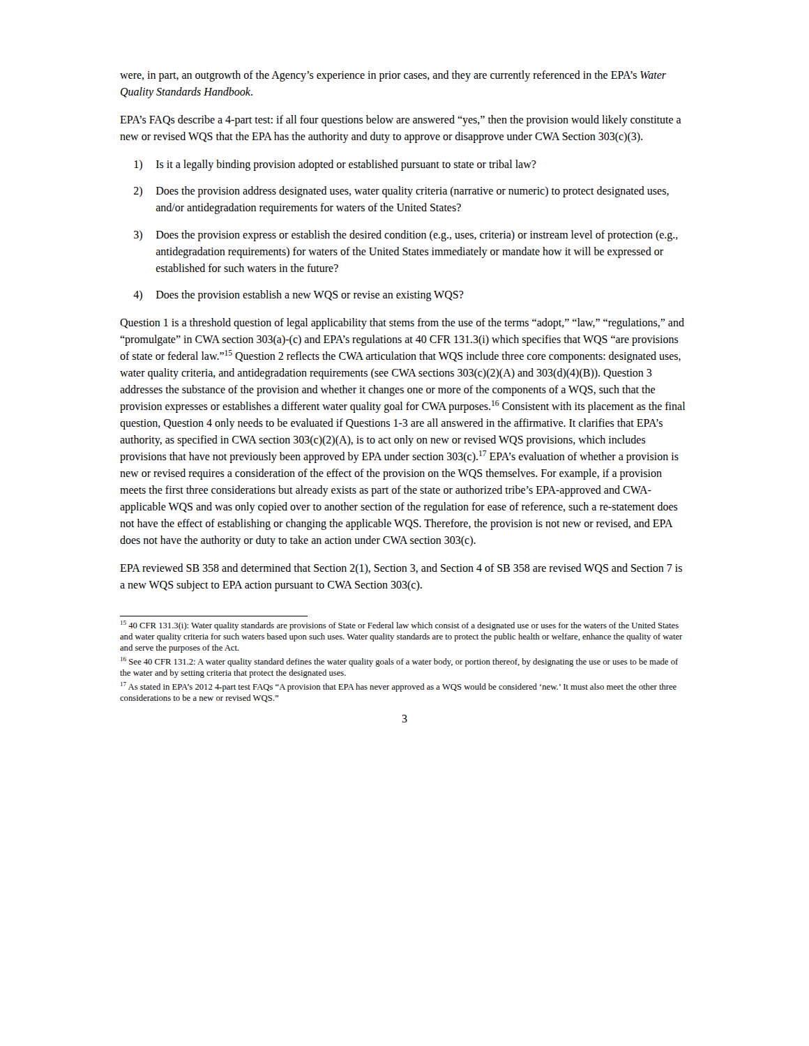were, in part, an outgrowth of the Agency’s experience in prior cases, and they are currently referenced in the EPA’s Water Quality Standards Handbook.
EPA’s FAQs describe a 4-part test: if all four questions below are answered “yes,” then the provision would likely constitute a new or revised WQS that the EPA has the authority and duty to approve or disapprove under CWA Section 303(c)(3).
Is it a legally binding provision adopted or established pursuant to state or tribal law?
Does the provision address designated uses, water quality criteria (narrative or numeric) to protect designated uses, and/or antidegradation requirements for waters of the United States?
Does the provision express or establish the desired condition (e.g., uses, criteria) or instream level of protection (e.g., antidegradation requirements) for waters of the United States immediately or mandate how it will be expressed or established for such waters in the future?
Does the provision establish a new WQS or revise an existing WQS?
Question 1 is a threshold question of legal applicability that stems from the use of the terms “adopt,” “law,” “regulations,” and “promulgate” in CWA section 303(a)-(c) and EPA’s regulations at 40 CFR 131.3(i) which specifies that WQS “are provisions of state or federal law.”15 Question 2 reflects the CWA articulation that WQS include three core components: designated uses, water quality criteria, and antidegradation requirements (see CWA sections 303(c)(2)(A) and 303(d)(4)(B)). Question 3 addresses the substance of the provision and whether it changes one or more of the components of a WQS, such that the provision expresses or establishes a different water quality goal for CWA purposes.16 Consistent with its placement as the final question, Question 4 only needs to be evaluated if Questions 1-3 are all answered in the affirmative. It clarifies that EPA’s authority, as specified in CWA section 303(c)(2)(A), is to act only on new or revised WQS provisions, which includes provisions that have not previously been approved by EPA under section 303(c).17 EPA’s evaluation of whether a provision is new or revised requires a consideration of the effect of the provision on the WQS themselves. For example, if a provision meets the first three considerations but already exists as part of the state or authorized tribe’s EPA-approved and CWA-applicable WQS and was only copied over to another section of the regulation for ease of reference, such a re-statement does not have the effect of establishing or changing the applicable WQS. Therefore, the provision is not new or revised, and EPA does not have the authority or duty to take an action under CWA section 303(c).
EPA reviewed SB 358 and determined that Section 2(1), Section 3, and Section 4 of SB 358 are revised WQS and Section 7 is a new WQS subject to EPA action pursuant to CWA Section 303(c).
15 40 CFR 131.3(i): Water quality standards are provisions of State or Federal law which consist of a designated use or uses for the waters of the United States and water quality criteria for such waters based upon such uses. Water quality standards are to protect the public health or welfare, enhance the quality of water and serve the purposes of the Act.
16 See 40 CFR 131.2: A water quality standard defines the water quality goals of a water body, or portion thereof, by designating the use or uses to be made of the water and by setting criteria that protect the designated uses.
17 As stated in EPA’s 2012 4-part test FAQs “A provision that EPA has never approved as a WQS would be considered ‘new.’ It must also meet the other three considerations to be a new or revised WQS.”
3